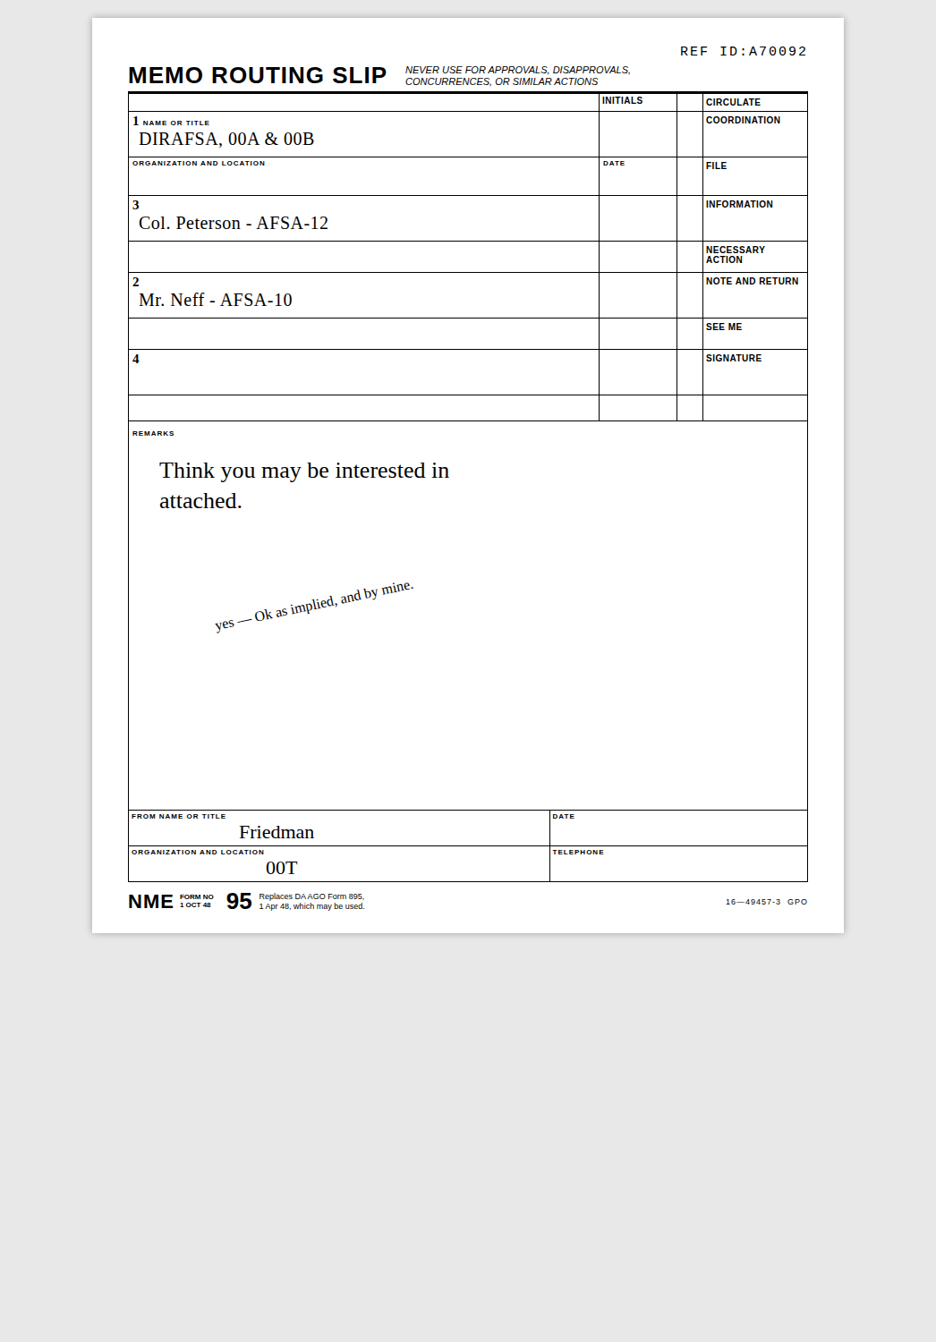REF ID:A70092
MEMO ROUTING SLIP
NEVER USE FOR APPROVALS, DISAPPROVALS,
CONCURRENCES, OR SIMILAR ACTIONS
| | INITIALS | | CIRCULATE |
| 1 NAME OR TITLE DIRAFSA, 00A & 00B | | | COORDINATION |
| ORGANIZATION AND LOCATION | DATE | | FILE |
| 3 Col. Peterson - AFSA-12 | | | INFORMATION |
| | | | NECESSARY ACTION |
| 2 Mr. Neff - AFSA-10 | | | NOTE AND RETURN |
| | | | SEE ME |
| 4 | | | SIGNATURE |
REMARKS
Think you may be interested in
attached.
yes — Ok as implied, and by mine.
| FROM NAME OR TITLE Friedman | DATE |
| ORGANIZATION AND LOCATION 00T | TELEPHONE |
NME FORM NO
1 OCT 48 95 Replaces DA AGO Form 895,
1 Apr 48, which may be used. 16—49457-3 GPO